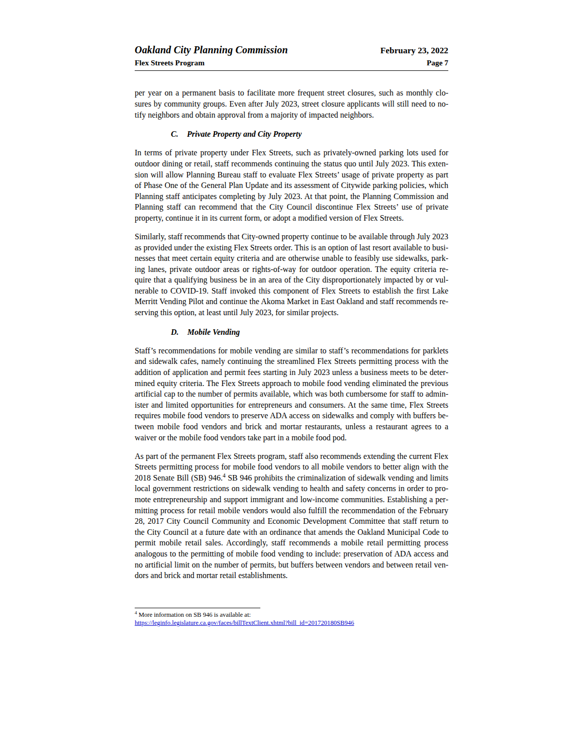Oakland City Planning Commission
February 23, 2022
Flex Streets Program
Page 7
per year on a permanent basis to facilitate more frequent street closures, such as monthly closures by community groups. Even after July 2023, street closure applicants will still need to notify neighbors and obtain approval from a majority of impacted neighbors.
C. Private Property and City Property
In terms of private property under Flex Streets, such as privately-owned parking lots used for outdoor dining or retail, staff recommends continuing the status quo until July 2023. This extension will allow Planning Bureau staff to evaluate Flex Streets’ usage of private property as part of Phase One of the General Plan Update and its assessment of Citywide parking policies, which Planning staff anticipates completing by July 2023. At that point, the Planning Commission and Planning staff can recommend that the City Council discontinue Flex Streets’ use of private property, continue it in its current form, or adopt a modified version of Flex Streets.
Similarly, staff recommends that City-owned property continue to be available through July 2023 as provided under the existing Flex Streets order. This is an option of last resort available to businesses that meet certain equity criteria and are otherwise unable to feasibly use sidewalks, parking lanes, private outdoor areas or rights-of-way for outdoor operation. The equity criteria require that a qualifying business be in an area of the City disproportionately impacted by or vulnerable to COVID-19. Staff invoked this component of Flex Streets to establish the first Lake Merritt Vending Pilot and continue the Akoma Market in East Oakland and staff recommends reserving this option, at least until July 2023, for similar projects.
D. Mobile Vending
Staff’s recommendations for mobile vending are similar to staff’s recommendations for parklets and sidewalk cafes, namely continuing the streamlined Flex Streets permitting process with the addition of application and permit fees starting in July 2023 unless a business meets to be determined equity criteria. The Flex Streets approach to mobile food vending eliminated the previous artificial cap to the number of permits available, which was both cumbersome for staff to administer and limited opportunities for entrepreneurs and consumers. At the same time, Flex Streets requires mobile food vendors to preserve ADA access on sidewalks and comply with buffers between mobile food vendors and brick and mortar restaurants, unless a restaurant agrees to a waiver or the mobile food vendors take part in a mobile food pod.
As part of the permanent Flex Streets program, staff also recommends extending the current Flex Streets permitting process for mobile food vendors to all mobile vendors to better align with the 2018 Senate Bill (SB) 946.4 SB 946 prohibits the criminalization of sidewalk vending and limits local government restrictions on sidewalk vending to health and safety concerns in order to promote entrepreneurship and support immigrant and low-income communities. Establishing a permitting process for retail mobile vendors would also fulfill the recommendation of the February 28, 2017 City Council Community and Economic Development Committee that staff return to the City Council at a future date with an ordinance that amends the Oakland Municipal Code to permit mobile retail sales. Accordingly, staff recommends a mobile retail permitting process analogous to the permitting of mobile food vending to include: preservation of ADA access and no artificial limit on the number of permits, but buffers between vendors and between retail vendors and brick and mortar retail establishments.
4 More information on SB 946 is available at:
https://leginfo.legislature.ca.gov/faces/billTextClient.xhtml?bill_id=201720180SB946